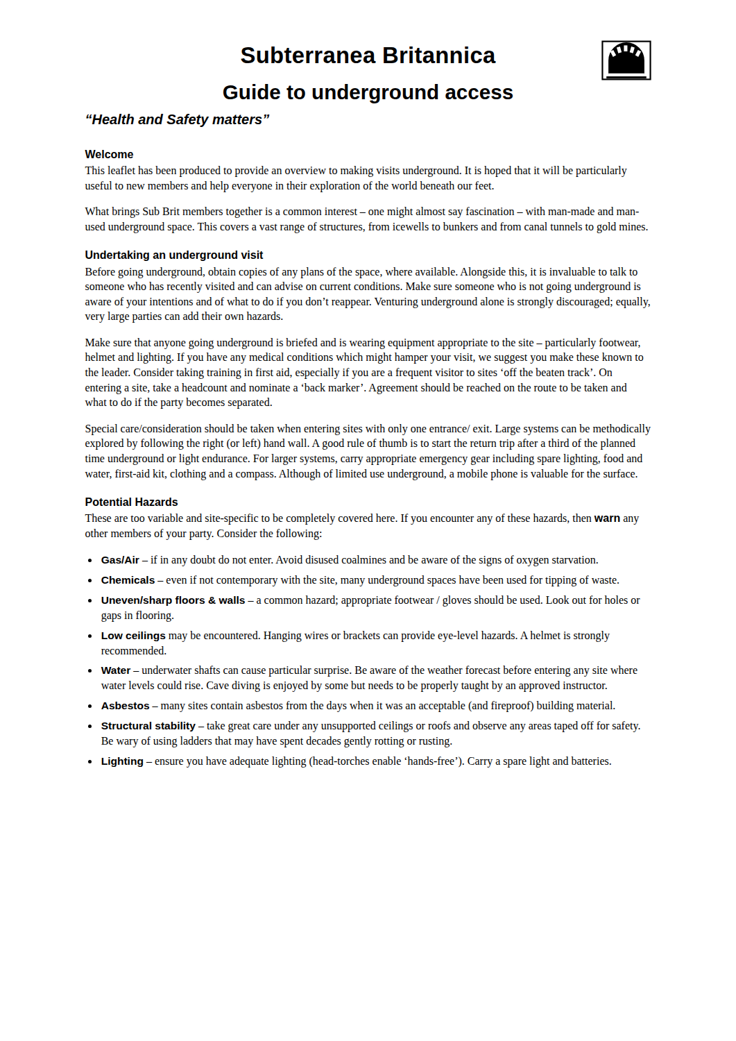Subterranea Britannica
Guide to underground access
“Health and Safety matters”
Welcome
This leaflet has been produced to provide an overview to making visits underground. It is hoped that it will be particularly useful to new members and help everyone in their exploration of the world beneath our feet.
What brings Sub Brit members together is a common interest – one might almost say fascination – with man-made and man-used underground space. This covers a vast range of structures, from icewells to bunkers and from canal tunnels to gold mines.
Undertaking an underground visit
Before going underground, obtain copies of any plans of the space, where available. Alongside this, it is invaluable to talk to someone who has recently visited and can advise on current conditions. Make sure someone who is not going underground is aware of your intentions and of what to do if you don’t reappear. Venturing underground alone is strongly discouraged; equally, very large parties can add their own hazards.
Make sure that anyone going underground is briefed and is wearing equipment appropriate to the site – particularly footwear, helmet and lighting. If you have any medical conditions which might hamper your visit, we suggest you make these known to the leader. Consider taking training in first aid, especially if you are a frequent visitor to sites ‘off the beaten track’. On entering a site, take a headcount and nominate a ‘back marker’. Agreement should be reached on the route to be taken and what to do if the party becomes separated.
Special care/consideration should be taken when entering sites with only one entrance/ exit. Large systems can be methodically explored by following the right (or left) hand wall. A good rule of thumb is to start the return trip after a third of the planned time underground or light endurance. For larger systems, carry appropriate emergency gear including spare lighting, food and water, first-aid kit, clothing and a compass. Although of limited use underground, a mobile phone is valuable for the surface.
Potential Hazards
These are too variable and site-specific to be completely covered here. If you encounter any of these hazards, then warn any other members of your party. Consider the following:
Gas/Air – if in any doubt do not enter. Avoid disused coalmines and be aware of the signs of oxygen starvation.
Chemicals – even if not contemporary with the site, many underground spaces have been used for tipping of waste.
Uneven/sharp floors & walls – a common hazard; appropriate footwear / gloves should be used. Look out for holes or gaps in flooring.
Low ceilings may be encountered. Hanging wires or brackets can provide eye-level hazards. A helmet is strongly recommended.
Water – underwater shafts can cause particular surprise. Be aware of the weather forecast before entering any site where water levels could rise. Cave diving is enjoyed by some but needs to be properly taught by an approved instructor.
Asbestos – many sites contain asbestos from the days when it was an acceptable (and fireproof) building material.
Structural stability – take great care under any unsupported ceilings or roofs and observe any areas taped off for safety. Be wary of using ladders that may have spent decades gently rotting or rusting.
Lighting – ensure you have adequate lighting (head-torches enable ‘hands-free’). Carry a spare light and batteries.